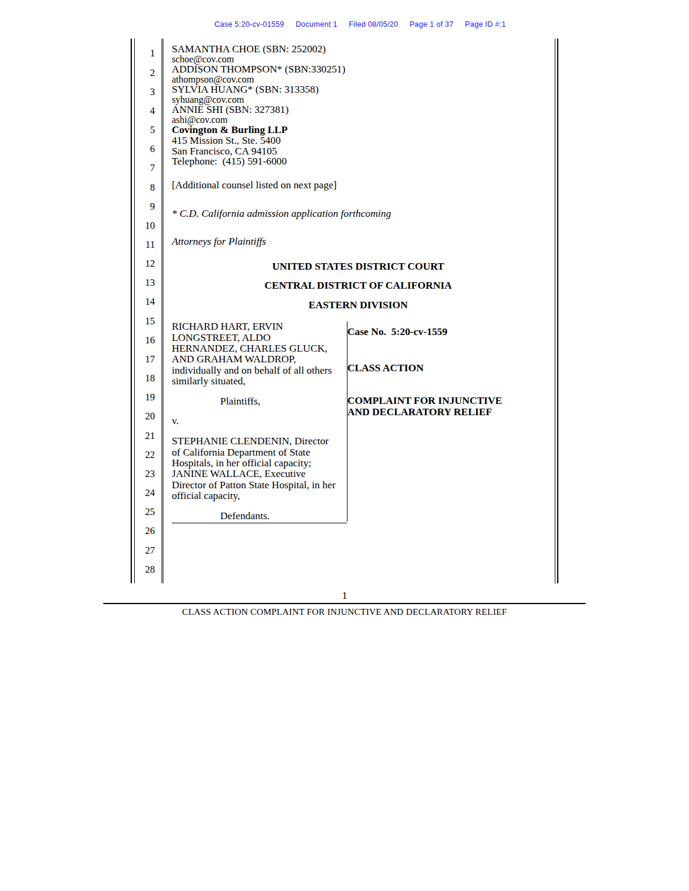Case 5:20-cv-01559 Document 1 Filed 08/05/20 Page 1 of 37 Page ID #:1
1
2
3
4
5
6
7
8
9
10
11
12
13
14
15
16
17
18
19
20
21
22
23
24
25
26
27
28
SAMANTHA CHOE (SBN: 252002)
schoe@cov.com
ADDISON THOMPSON* (SBN:330251)
athompson@cov.com
SYLVIA HUANG* (SBN: 313358)
syhuang@cov.com
ANNIE SHI (SBN: 327381)
ashi@cov.com
Covington & Burling LLP
415 Mission St., Ste. 5400
San Francisco, CA 94105
Telephone: (415) 591-6000
[Additional counsel listed on next page]
* C.D. California admission application forthcoming
Attorneys for Plaintiffs
UNITED STATES DISTRICT COURT
CENTRAL DISTRICT OF CALIFORNIA
EASTERN DIVISION
| RICHARD HART, ERVIN LONGSTREET, ALDO HERNANDEZ, CHARLES GLUCK, AND GRAHAM WALDROP, individually and on behalf of all others similarly situated, Plaintiffs, v. STEPHANIE CLENDENIN, Director of California Department of State Hospitals, in her official capacity; JANINE WALLACE, Executive Director of Patton State Hospital, in her official capacity, Defendants. | Case No. 5:20-cv-1559 CLASS ACTION COMPLAINT FOR INJUNCTIVE AND DECLARATORY RELIEF |
1
CLASS ACTION COMPLAINT FOR INJUNCTIVE AND DECLARATORY RELIEF